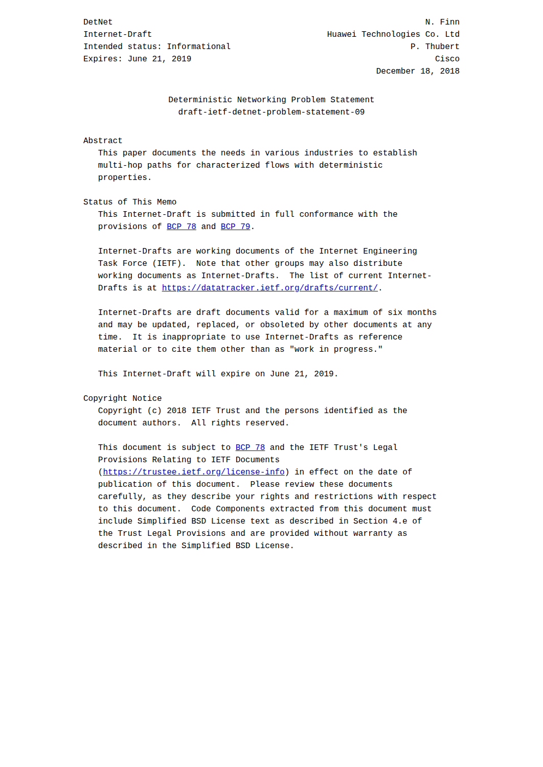DetNet N. Finn
Internet-Draft Huawei Technologies Co. Ltd
Intended status: Informational P. Thubert
Expires: June 21, 2019 Cisco
 December 18, 2018
Deterministic Networking Problem Statement
draft-ietf-detnet-problem-statement-09
Abstract
   This paper documents the needs in various industries to establish
   multi-hop paths for characterized flows with deterministic
   properties.
Status of This Memo
   This Internet-Draft is submitted in full conformance with the
   provisions of BCP 78 and BCP 79.

   Internet-Drafts are working documents of the Internet Engineering
   Task Force (IETF).  Note that other groups may also distribute
   working documents as Internet-Drafts.  The list of current Internet-
   Drafts is at https://datatracker.ietf.org/drafts/current/.

   Internet-Drafts are draft documents valid for a maximum of six months
   and may be updated, replaced, or obsoleted by other documents at any
   time.  It is inappropriate to use Internet-Drafts as reference
   material or to cite them other than as "work in progress."

   This Internet-Draft will expire on June 21, 2019.
Copyright Notice
   Copyright (c) 2018 IETF Trust and the persons identified as the
   document authors.  All rights reserved.

   This document is subject to BCP 78 and the IETF Trust's Legal
   Provisions Relating to IETF Documents
   (https://trustee.ietf.org/license-info) in effect on the date of
   publication of this document.  Please review these documents
   carefully, as they describe your rights and restrictions with respect
   to this document.  Code Components extracted from this document must
   include Simplified BSD License text as described in Section 4.e of
   the Trust Legal Provisions and are provided without warranty as
   described in the Simplified BSD License.